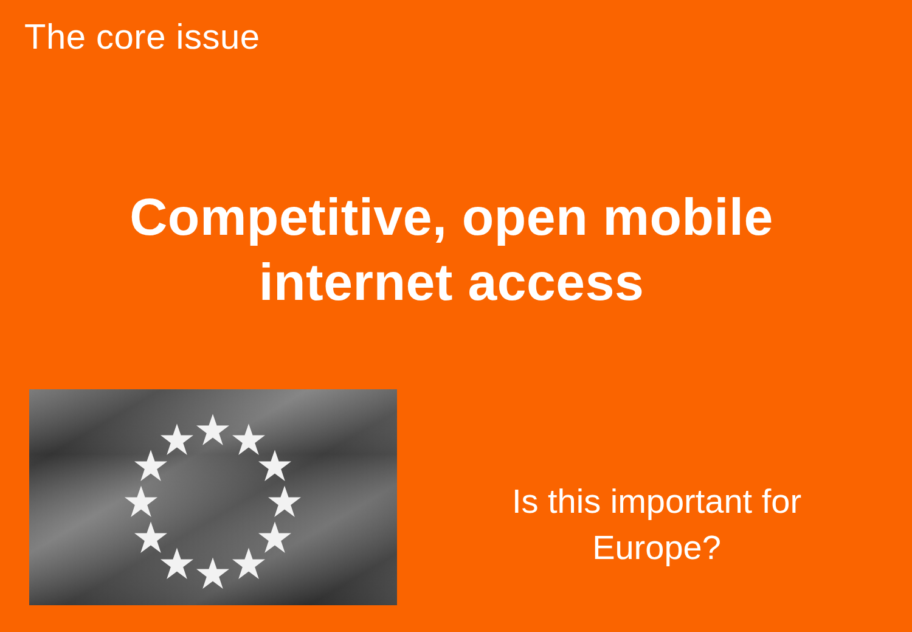The core issue
Competitive, open mobile internet access
Is this important for Europe?